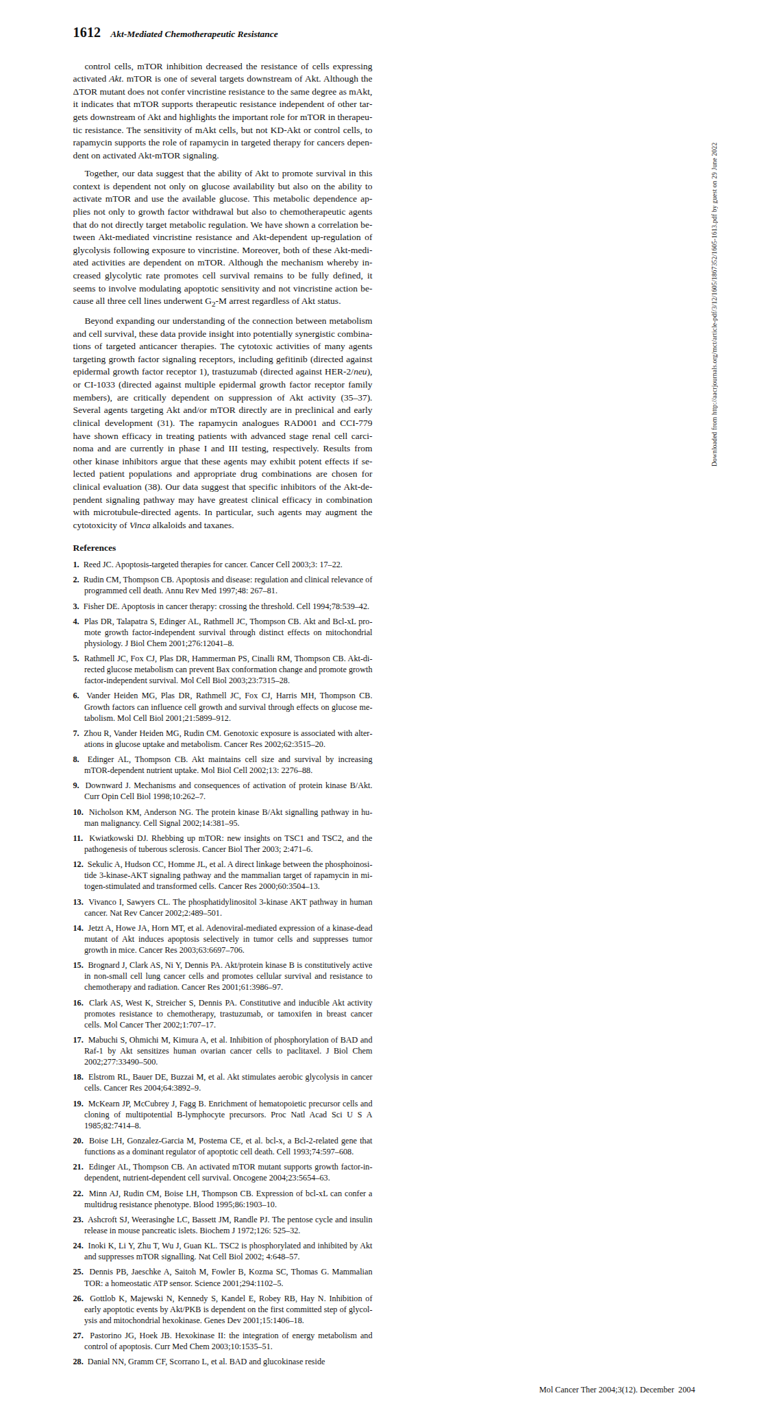Downloaded from http://aacrjournals.org/mct/article-pdf/3/12/1605/1867352/1605-1613.pdf by guest on 29 June 2022
1612 Akt-Mediated Chemotherapeutic Resistance
control cells, mTOR inhibition decreased the resistance of cells expressing activated Akt. mTOR is one of several targets downstream of Akt. Although the ΔTOR mutant does not confer vincristine resistance to the same degree as mAkt, it indicates that mTOR supports therapeutic resistance independent of other targets downstream of Akt and highlights the important role for mTOR in therapeutic resistance. The sensitivity of mAkt cells, but not KD-Akt or control cells, to rapamycin supports the role of rapamycin in targeted therapy for cancers dependent on activated Akt-mTOR signaling.
Together, our data suggest that the ability of Akt to promote survival in this context is dependent not only on glucose availability but also on the ability to activate mTOR and use the available glucose. This metabolic dependence applies not only to growth factor withdrawal but also to chemotherapeutic agents that do not directly target metabolic regulation. We have shown a correlation between Akt-mediated vincristine resistance and Akt-dependent up-regulation of glycolysis following exposure to vincristine. Moreover, both of these Akt-mediated activities are dependent on mTOR. Although the mechanism whereby increased glycolytic rate promotes cell survival remains to be fully defined, it seems to involve modulating apoptotic sensitivity and not vincristine action because all three cell lines underwent G2-M arrest regardless of Akt status.
Beyond expanding our understanding of the connection between metabolism and cell survival, these data provide insight into potentially synergistic combinations of targeted anticancer therapies. The cytotoxic activities of many agents targeting growth factor signaling receptors, including gefitinib (directed against epidermal growth factor receptor 1), trastuzumab (directed against HER-2/neu), or CI-1033 (directed against multiple epidermal growth factor receptor family members), are critically dependent on suppression of Akt activity (35–37). Several agents targeting Akt and/or mTOR directly are in preclinical and early clinical development (31). The rapamycin analogues RAD001 and CCI-779 have shown efficacy in treating patients with advanced stage renal cell carcinoma and are currently in phase I and III testing, respectively. Results from other kinase inhibitors argue that these agents may exhibit potent effects if selected patient populations and appropriate drug combinations are chosen for clinical evaluation (38). Our data suggest that specific inhibitors of the Akt-dependent signaling pathway may have greatest clinical efficacy in combination with microtubule-directed agents. In particular, such agents may augment the cytotoxicity of Vinca alkaloids and taxanes.
References
1. Reed JC. Apoptosis-targeted therapies for cancer. Cancer Cell 2003;3: 17–22.
2. Rudin CM, Thompson CB. Apoptosis and disease: regulation and clinical relevance of programmed cell death. Annu Rev Med 1997;48: 267–81.
3. Fisher DE. Apoptosis in cancer therapy: crossing the threshold. Cell 1994;78:539–42.
4. Plas DR, Talapatra S, Edinger AL, Rathmell JC, Thompson CB. Akt and Bcl-xL promote growth factor-independent survival through distinct effects on mitochondrial physiology. J Biol Chem 2001;276:12041–8.
5. Rathmell JC, Fox CJ, Plas DR, Hammerman PS, Cinalli RM, Thompson CB. Akt-directed glucose metabolism can prevent Bax conformation change and promote growth factor-independent survival. Mol Cell Biol 2003;23:7315–28.
6. Vander Heiden MG, Plas DR, Rathmell JC, Fox CJ, Harris MH, Thompson CB. Growth factors can influence cell growth and survival through effects on glucose metabolism. Mol Cell Biol 2001;21:5899–912.
7. Zhou R, Vander Heiden MG, Rudin CM. Genotoxic exposure is associated with alterations in glucose uptake and metabolism. Cancer Res 2002;62:3515–20.
8. Edinger AL, Thompson CB. Akt maintains cell size and survival by increasing mTOR-dependent nutrient uptake. Mol Biol Cell 2002;13: 2276–88.
9. Downward J. Mechanisms and consequences of activation of protein kinase B/Akt. Curr Opin Cell Biol 1998;10:262–7.
10. Nicholson KM, Anderson NG. The protein kinase B/Akt signalling pathway in human malignancy. Cell Signal 2002;14:381–95.
11. Kwiatkowski DJ. Rhebbing up mTOR: new insights on TSC1 and TSC2, and the pathogenesis of tuberous sclerosis. Cancer Biol Ther 2003; 2:471–6.
12. Sekulic A, Hudson CC, Homme JL, et al. A direct linkage between the phosphoinositide 3-kinase-AKT signaling pathway and the mammalian target of rapamycin in mitogen-stimulated and transformed cells. Cancer Res 2000;60:3504–13.
13. Vivanco I, Sawyers CL. The phosphatidylinositol 3-kinase AKT pathway in human cancer. Nat Rev Cancer 2002;2:489–501.
14. Jetzt A, Howe JA, Horn MT, et al. Adenoviral-mediated expression of a kinase-dead mutant of Akt induces apoptosis selectively in tumor cells and suppresses tumor growth in mice. Cancer Res 2003;63:6697–706.
15. Brognard J, Clark AS, Ni Y, Dennis PA. Akt/protein kinase B is constitutively active in non-small cell lung cancer cells and promotes cellular survival and resistance to chemotherapy and radiation. Cancer Res 2001;61:3986–97.
16. Clark AS, West K, Streicher S, Dennis PA. Constitutive and inducible Akt activity promotes resistance to chemotherapy, trastuzumab, or tamoxifen in breast cancer cells. Mol Cancer Ther 2002;1:707–17.
17. Mabuchi S, Ohmichi M, Kimura A, et al. Inhibition of phosphorylation of BAD and Raf-1 by Akt sensitizes human ovarian cancer cells to paclitaxel. J Biol Chem 2002;277:33490–500.
18. Elstrom RL, Bauer DE, Buzzai M, et al. Akt stimulates aerobic glycolysis in cancer cells. Cancer Res 2004;64:3892–9.
19. McKearn JP, McCubrey J, Fagg B. Enrichment of hematopoietic precursor cells and cloning of multipotential B-lymphocyte precursors. Proc Natl Acad Sci U S A 1985;82:7414–8.
20. Boise LH, Gonzalez-Garcia M, Postema CE, et al. bcl-x, a Bcl-2-related gene that functions as a dominant regulator of apoptotic cell death. Cell 1993;74:597–608.
21. Edinger AL, Thompson CB. An activated mTOR mutant supports growth factor-independent, nutrient-dependent cell survival. Oncogene 2004;23:5654–63.
22. Minn AJ, Rudin CM, Boise LH, Thompson CB. Expression of bcl-xL can confer a multidrug resistance phenotype. Blood 1995;86:1903–10.
23. Ashcroft SJ, Weerasinghe LC, Bassett JM, Randle PJ. The pentose cycle and insulin release in mouse pancreatic islets. Biochem J 1972;126: 525–32.
24. Inoki K, Li Y, Zhu T, Wu J, Guan KL. TSC2 is phosphorylated and inhibited by Akt and suppresses mTOR signalling. Nat Cell Biol 2002; 4:648–57.
25. Dennis PB, Jaeschke A, Saitoh M, Fowler B, Kozma SC, Thomas G. Mammalian TOR: a homeostatic ATP sensor. Science 2001;294:1102–5.
26. Gottlob K, Majewski N, Kennedy S, Kandel E, Robey RB, Hay N. Inhibition of early apoptotic events by Akt/PKB is dependent on the first committed step of glycolysis and mitochondrial hexokinase. Genes Dev 2001;15:1406–18.
27. Pastorino JG, Hoek JB. Hexokinase II: the integration of energy metabolism and control of apoptosis. Curr Med Chem 2003;10:1535–51.
28. Danial NN, Gramm CF, Scorrano L, et al. BAD and glucokinase reside
Mol Cancer Ther 2004;3(12). December 2004